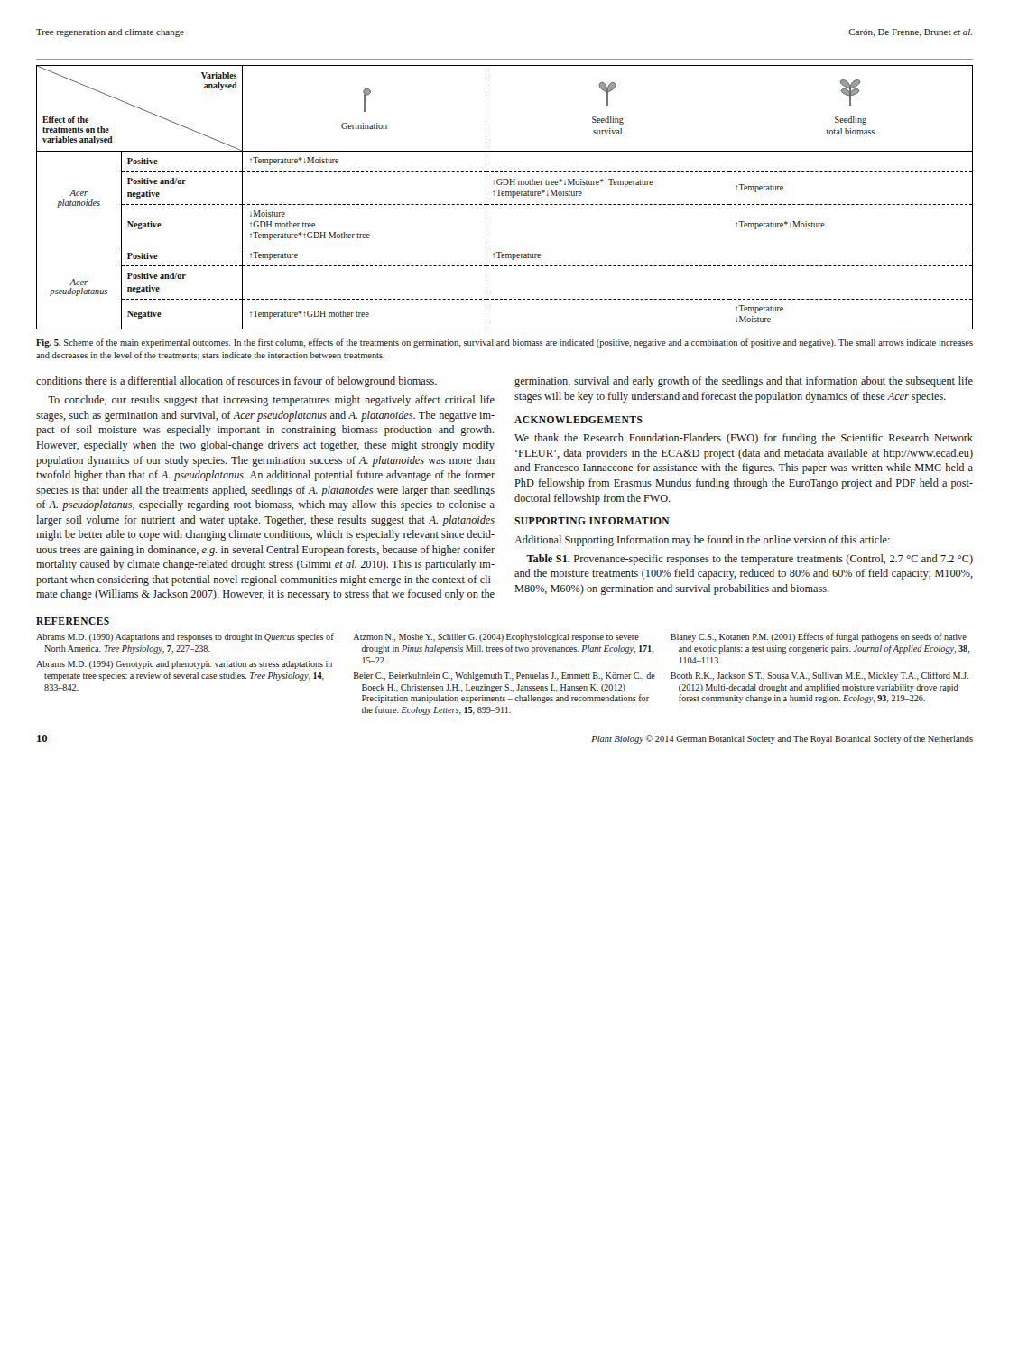Tree regeneration and climate change Carón, De Frenne, Brunet et al.
| Variables analysed Effect of the treatments on the variables analysed | Germination | Seedling survival | Seedling total biomass |
| Acer platanoides | Positive | ↑Temperature*↓Moisture | | |
| Positive and/or negative | | ↑GDH mother tree*↓Moisture*↑Temperature ↑Temperature*↓Moisture | ↑Temperature |
| Negative | ↓Moisture ↑GDH mother tree ↑Temperature*↑GDH Mother tree | | ↑Temperature*↓Moisture |
| Acer pseudoplatanus | Positive | ↑Temperature | ↑Temperature | |
| Positive and/or negative | | | |
| Negative | ↑Temperature*↑GDH mother tree | | ↑Temperature ↓Moisture |
Fig. 5. Scheme of the main experimental outcomes. In the first column, effects of the treatments on germination, survival and biomass are indicated (positive, negative and a combination of positive and negative). The small arrows indicate increases and decreases in the level of the treatments; stars indicate the interaction between treatments.
conditions there is a differential allocation of resources in favour of belowground biomass.
To conclude, our results suggest that increasing temperatures might negatively affect critical life stages, such as germination and survival, of Acer pseudoplatanus and A. platanoides. The negative impact of soil moisture was especially important in constraining biomass production and growth. However, especially when the two global-change drivers act together, these might strongly modify population dynamics of our study species. The germination success of A. platanoides was more than twofold higher than that of A. pseudoplatanus. An additional potential future advantage of the former species is that under all the treatments applied, seedlings of A. platanoides were larger than seedlings of A. pseudoplatanus, especially regarding root biomass, which may allow this species to colonise a larger soil volume for nutrient and water uptake. Together, these results suggest that A. platanoides might be better able to cope with changing climate conditions, which is especially relevant since deciduous trees are gaining in dominance, e.g. in several Central European forests, because of higher conifer mortality caused by climate change-related drought stress (Gimmi et al. 2010). This is particularly important when considering that potential novel regional communities might emerge in the context of climate change (Williams & Jackson 2007). However, it is necessary to stress that we focused only on the germination, survival and early growth of the seedlings and that information about the subsequent life stages will be key to fully understand and forecast the population dynamics of these Acer species.
Acknowledgements
We thank the Research Foundation-Flanders (FWO) for funding the Scientific Research Network ‘FLEUR’, data providers in the ECA&D project (data and metadata available at http://www.ecad.eu) and Francesco Iannaccone for assistance with the figures. This paper was written while MMC held a PhD fellowship from Erasmus Mundus funding through the EuroTango project and PDF held a post-doctoral fellowship from the FWO.
Supporting Information
Additional Supporting Information may be found in the online version of this article:
Table S1. Provenance-specific responses to the temperature treatments (Control, 2.7 °C and 7.2 °C) and the moisture treatments (100% field capacity, reduced to 80% and 60% of field capacity; M100%, M80%, M60%) on germination and survival probabilities and biomass.
References
Abrams M.D. (1990) Adaptations and responses to drought in Quercus species of North America. Tree Physiology, 7, 227–238.
Abrams M.D. (1994) Genotypic and phenotypic variation as stress adaptations in temperate tree species: a review of several case studies. Tree Physiology, 14, 833–842.
Atzmon N., Moshe Y., Schiller G. (2004) Ecophysiological response to severe drought in Pinus halepensis Mill. trees of two provenances. Plant Ecology, 171, 15–22.
Beier C., Beierkuhnlein C., Wohlgemuth T., Penuelas J., Emmett B., Körner C., de Boeck H., Christensen J.H., Leuzinger S., Janssens I., Hansen K. (2012) Precipitation manipulation experiments – challenges and recommendations for the future. Ecology Letters, 15, 899–911.
Blaney C.S., Kotanen P.M. (2001) Effects of fungal pathogens on seeds of native and exotic plants: a test using congeneric pairs. Journal of Applied Ecology, 38, 1104–1113.
Booth R.K., Jackson S.T., Sousa V.A., Sullivan M.E., Mickley T.A., Clifford M.J. (2012) Multi-decadal drought and amplified moisture variability drove rapid forest community change in a humid region. Ecology, 93, 219–226.
10 Plant Biology © 2014 German Botanical Society and The Royal Botanical Society of the Netherlands